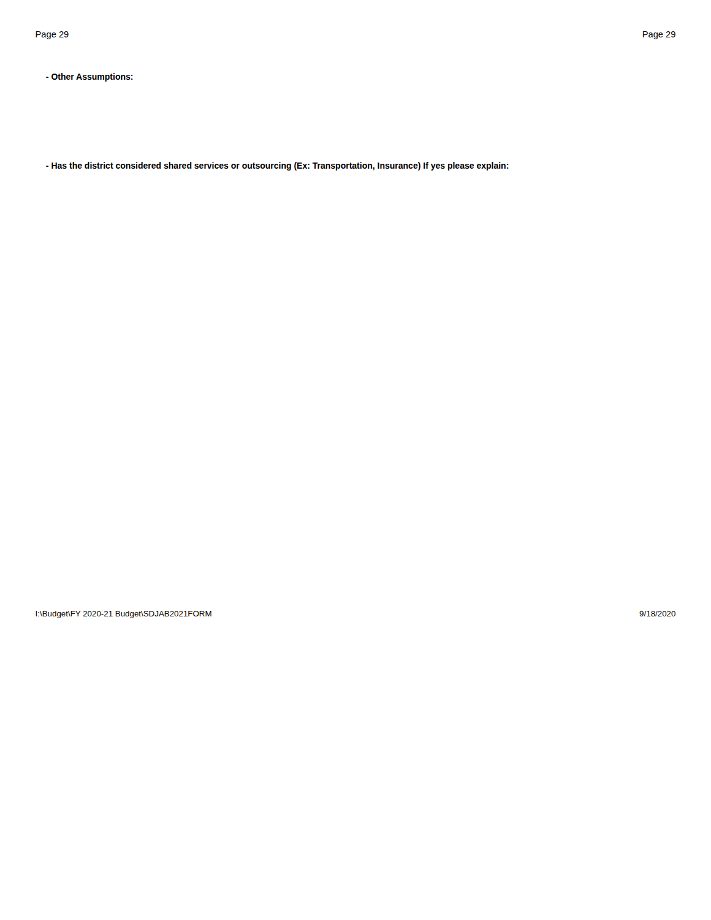Page 29 Page 29
- Other Assumptions:
- Has the district considered shared services or outsourcing (Ex: Transportation, Insurance) If yes please explain:
I:\Budget\FY 2020-21 Budget\SDJAB2021FORM 9/18/2020